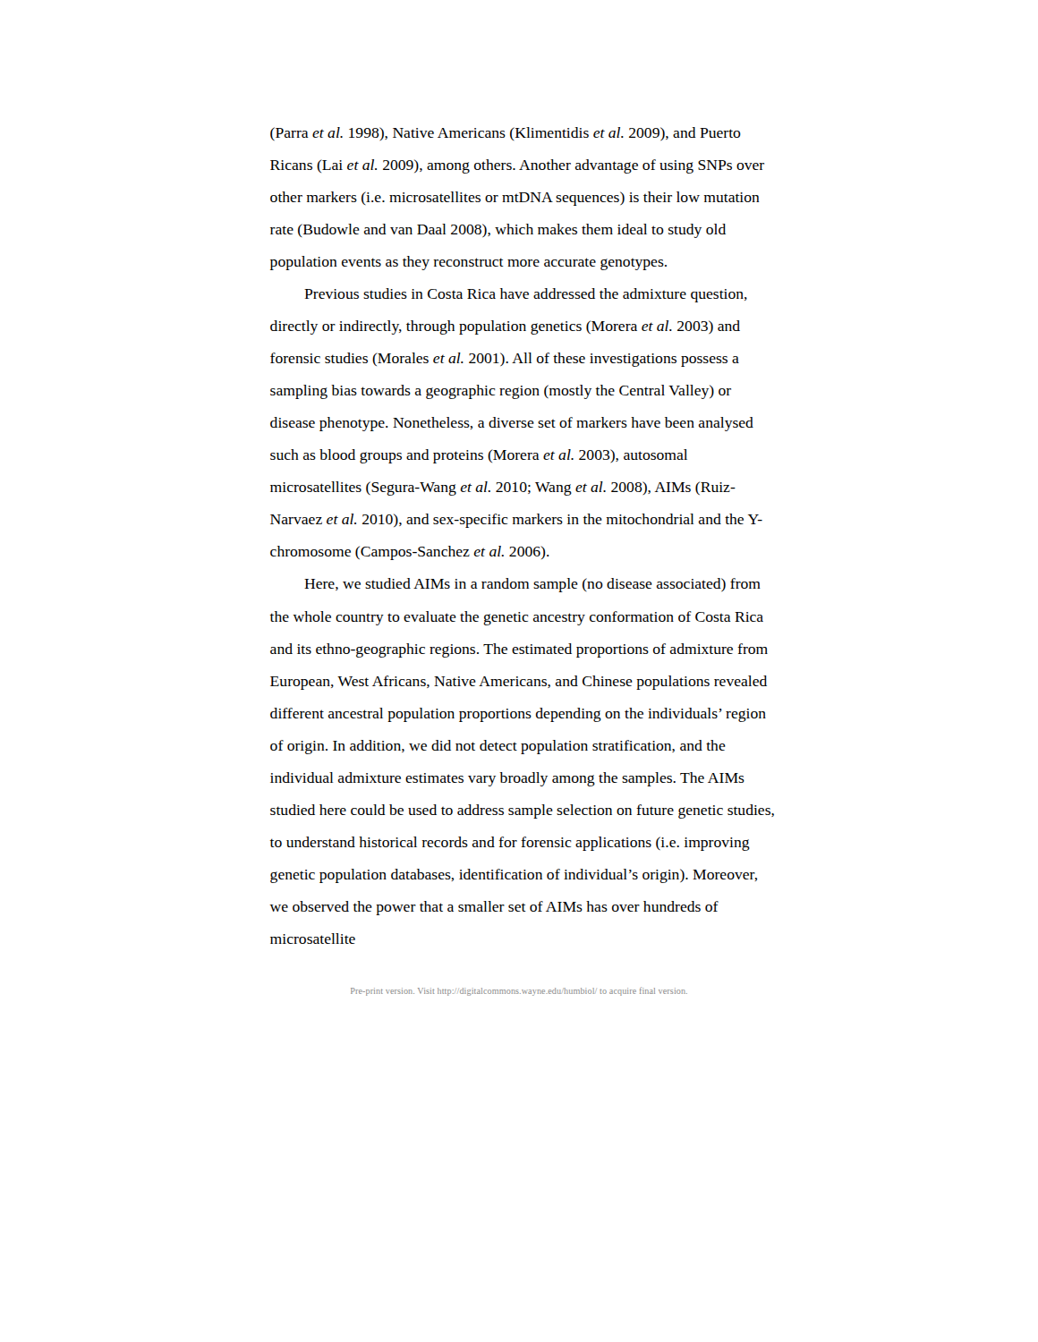(Parra et al. 1998), Native Americans (Klimentidis et al. 2009), and Puerto Ricans (Lai et al. 2009), among others. Another advantage of using SNPs over other markers (i.e. microsatellites or mtDNA sequences) is their low mutation rate (Budowle and van Daal 2008), which makes them ideal to study old population events as they reconstruct more accurate genotypes.
Previous studies in Costa Rica have addressed the admixture question, directly or indirectly, through population genetics (Morera et al. 2003) and forensic studies (Morales et al. 2001). All of these investigations possess a sampling bias towards a geographic region (mostly the Central Valley) or disease phenotype. Nonetheless, a diverse set of markers have been analysed such as blood groups and proteins (Morera et al. 2003), autosomal microsatellites (Segura-Wang et al. 2010; Wang et al. 2008), AIMs (Ruiz-Narvaez et al. 2010), and sex-specific markers in the mitochondrial and the Y-chromosome (Campos-Sanchez et al. 2006).
Here, we studied AIMs in a random sample (no disease associated) from the whole country to evaluate the genetic ancestry conformation of Costa Rica and its ethno-geographic regions. The estimated proportions of admixture from European, West Africans, Native Americans, and Chinese populations revealed different ancestral population proportions depending on the individuals’ region of origin. In addition, we did not detect population stratification, and the individual admixture estimates vary broadly among the samples. The AIMs studied here could be used to address sample selection on future genetic studies, to understand historical records and for forensic applications (i.e. improving genetic population databases, identification of individual’s origin). Moreover, we observed the power that a smaller set of AIMs has over hundreds of microsatellite
Pre-print version. Visit http://digitalcommons.wayne.edu/humbiol/ to acquire final version.